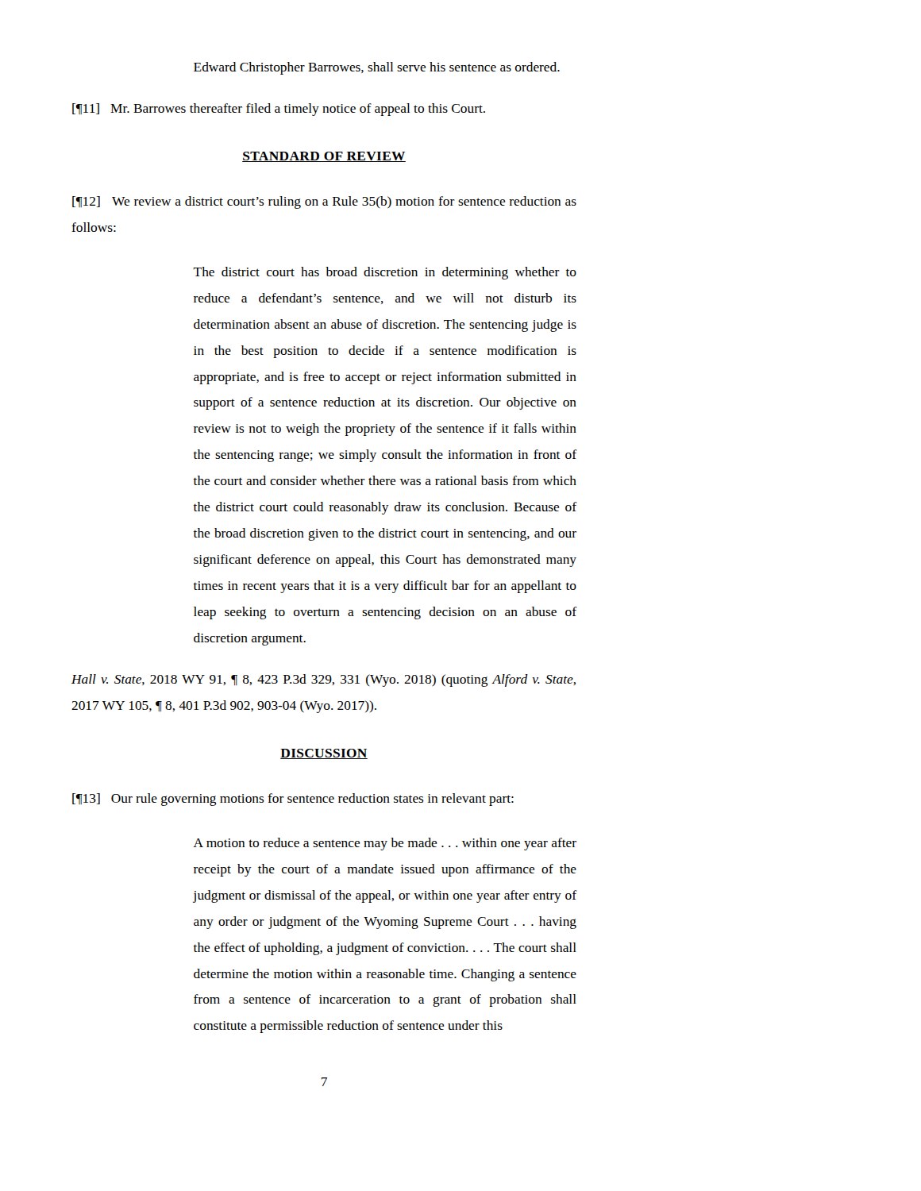Edward Christopher Barrowes, shall serve his sentence as ordered.
[¶11] Mr. Barrowes thereafter filed a timely notice of appeal to this Court.
STANDARD OF REVIEW
[¶12] We review a district court’s ruling on a Rule 35(b) motion for sentence reduction as follows:
The district court has broad discretion in determining whether to reduce a defendant’s sentence, and we will not disturb its determination absent an abuse of discretion. The sentencing judge is in the best position to decide if a sentence modification is appropriate, and is free to accept or reject information submitted in support of a sentence reduction at its discretion. Our objective on review is not to weigh the propriety of the sentence if it falls within the sentencing range; we simply consult the information in front of the court and consider whether there was a rational basis from which the district court could reasonably draw its conclusion. Because of the broad discretion given to the district court in sentencing, and our significant deference on appeal, this Court has demonstrated many times in recent years that it is a very difficult bar for an appellant to leap seeking to overturn a sentencing decision on an abuse of discretion argument.
Hall v. State, 2018 WY 91, ¶ 8, 423 P.3d 329, 331 (Wyo. 2018) (quoting Alford v. State, 2017 WY 105, ¶ 8, 401 P.3d 902, 903-04 (Wyo. 2017)).
DISCUSSION
[¶13] Our rule governing motions for sentence reduction states in relevant part:
A motion to reduce a sentence may be made . . . within one year after receipt by the court of a mandate issued upon affirmance of the judgment or dismissal of the appeal, or within one year after entry of any order or judgment of the Wyoming Supreme Court . . . having the effect of upholding, a judgment of conviction. . . . The court shall determine the motion within a reasonable time. Changing a sentence from a sentence of incarceration to a grant of probation shall constitute a permissible reduction of sentence under this
7